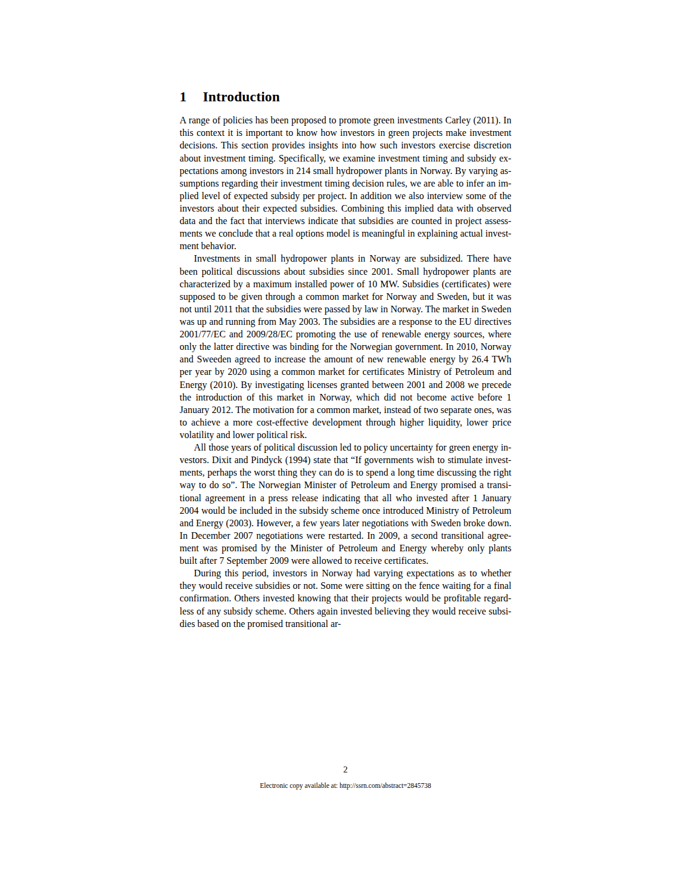1 Introduction
A range of policies has been proposed to promote green investments Carley (2011). In this context it is important to know how investors in green projects make investment decisions. This section provides insights into how such investors exercise discretion about investment timing. Specifically, we examine investment timing and subsidy expectations among investors in 214 small hydropower plants in Norway. By varying assumptions regarding their investment timing decision rules, we are able to infer an implied level of expected subsidy per project. In addition we also interview some of the investors about their expected subsidies. Combining this implied data with observed data and the fact that interviews indicate that subsidies are counted in project assessments we conclude that a real options model is meaningful in explaining actual investment behavior.
Investments in small hydropower plants in Norway are subsidized. There have been political discussions about subsidies since 2001. Small hydropower plants are characterized by a maximum installed power of 10 MW. Subsidies (certificates) were supposed to be given through a common market for Norway and Sweden, but it was not until 2011 that the subsidies were passed by law in Norway. The market in Sweden was up and running from May 2003. The subsidies are a response to the EU directives 2001/77/EC and 2009/28/EC promoting the use of renewable energy sources, where only the latter directive was binding for the Norwegian government. In 2010, Norway and Sweeden agreed to increase the amount of new renewable energy by 26.4 TWh per year by 2020 using a common market for certificates Ministry of Petroleum and Energy (2010). By investigating licenses granted between 2001 and 2008 we precede the introduction of this market in Norway, which did not become active before 1 January 2012. The motivation for a common market, instead of two separate ones, was to achieve a more cost-effective development through higher liquidity, lower price volatility and lower political risk.
All those years of political discussion led to policy uncertainty for green energy investors. Dixit and Pindyck (1994) state that “If governments wish to stimulate investments, perhaps the worst thing they can do is to spend a long time discussing the right way to do so”. The Norwegian Minister of Petroleum and Energy promised a transitional agreement in a press release indicating that all who invested after 1 January 2004 would be included in the subsidy scheme once introduced Ministry of Petroleum and Energy (2003). However, a few years later negotiations with Sweden broke down. In December 2007 negotiations were restarted. In 2009, a second transitional agreement was promised by the Minister of Petroleum and Energy whereby only plants built after 7 September 2009 were allowed to receive certificates.
During this period, investors in Norway had varying expectations as to whether they would receive subsidies or not. Some were sitting on the fence waiting for a final confirmation. Others invested knowing that their projects would be profitable regardless of any subsidy scheme. Others again invested believing they would receive subsidies based on the promised transitional ar-
2
Electronic copy available at: http://ssrn.com/abstract=2845738